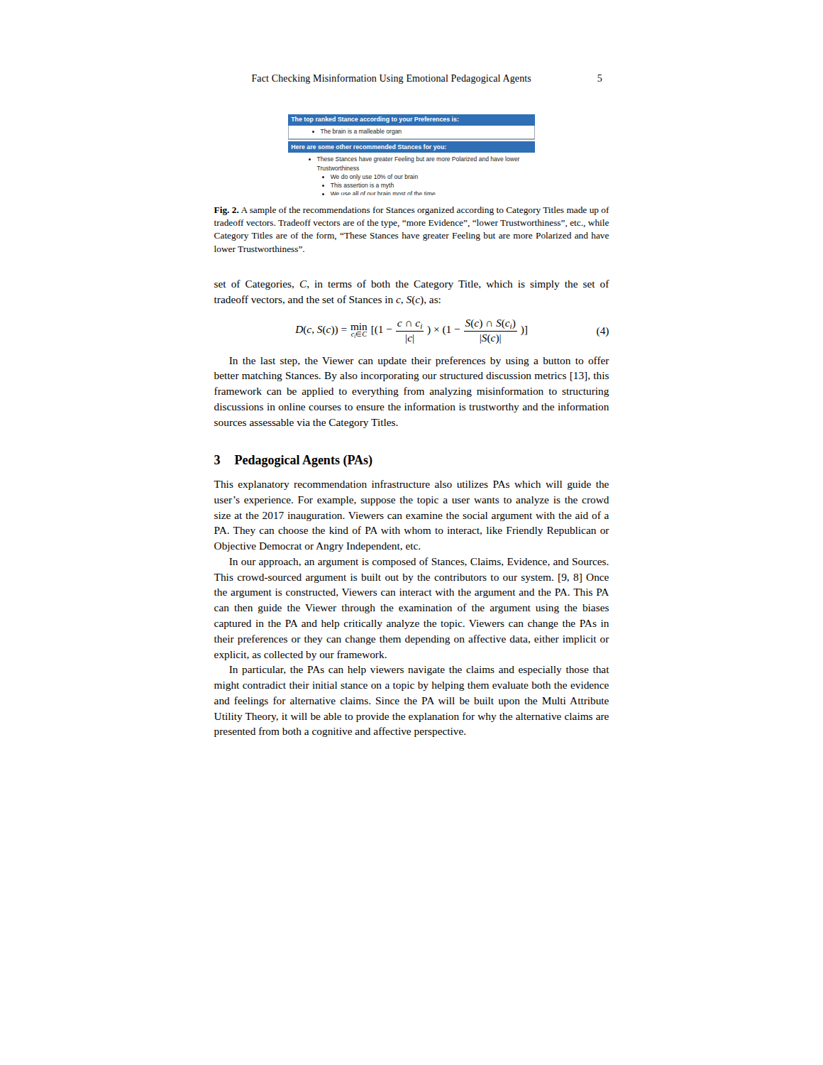Fact Checking Misinformation Using Emotional Pedagogical Agents 5
The top ranked Stance according to your Preferences is:
The brain is a malleable organ
Here are some other recommended Stances for you:
These Stances have greater Feeling but are more Polarized and have lower Trustworthiness
We do only use 10% of our brain
This assertion is a myth
We use all of our brain most of the time
These Stances have more Evidence from highly-rated Contributors and have greater Similarity in Content
We use all of our brain most of the time
Fig. 2. A sample of the recommendations for Stances organized according to Category Titles made up of tradeoff vectors. Tradeoff vectors are of the type, “more Evidence”, “lower Trustworthiness”, etc., while Category Titles are of the form, “These Stances have greater Feeling but are more Polarized and have lower Trustworthiness”.
set of Categories, C, in terms of both the Category Title, which is simply the set of tradeoff vectors, and the set of Stances in c, S(c), as:
D(c, S(c)) = min ci∈C [(1 − c ∩ ci|c| ) × (1 − S(c) ∩ S(ci)|S(c)| )] (4)
In the last step, the Viewer can update their preferences by using a button to offer better matching Stances. By also incorporating our structured discussion metrics [13], this framework can be applied to everything from analyzing misinformation to structuring discussions in online courses to ensure the information is trustworthy and the information sources assessable via the Category Titles.
3 Pedagogical Agents (PAs)
This explanatory recommendation infrastructure also utilizes PAs which will guide the user’s experience. For example, suppose the topic a user wants to analyze is the crowd size at the 2017 inauguration. Viewers can examine the social argument with the aid of a PA. They can choose the kind of PA with whom to interact, like Friendly Republican or Objective Democrat or Angry Independent, etc.
In our approach, an argument is composed of Stances, Claims, Evidence, and Sources. This crowd-sourced argument is built out by the contributors to our system. [9, 8] Once the argument is constructed, Viewers can interact with the argument and the PA. This PA can then guide the Viewer through the examination of the argument using the biases captured in the PA and help critically analyze the topic. Viewers can change the PAs in their preferences or they can change them depending on affective data, either implicit or explicit, as collected by our framework.
In particular, the PAs can help viewers navigate the claims and especially those that might contradict their initial stance on a topic by helping them evaluate both the evidence and feelings for alternative claims. Since the PA will be built upon the Multi Attribute Utility Theory, it will be able to provide the explanation for why the alternative claims are presented from both a cognitive and affective perspective.